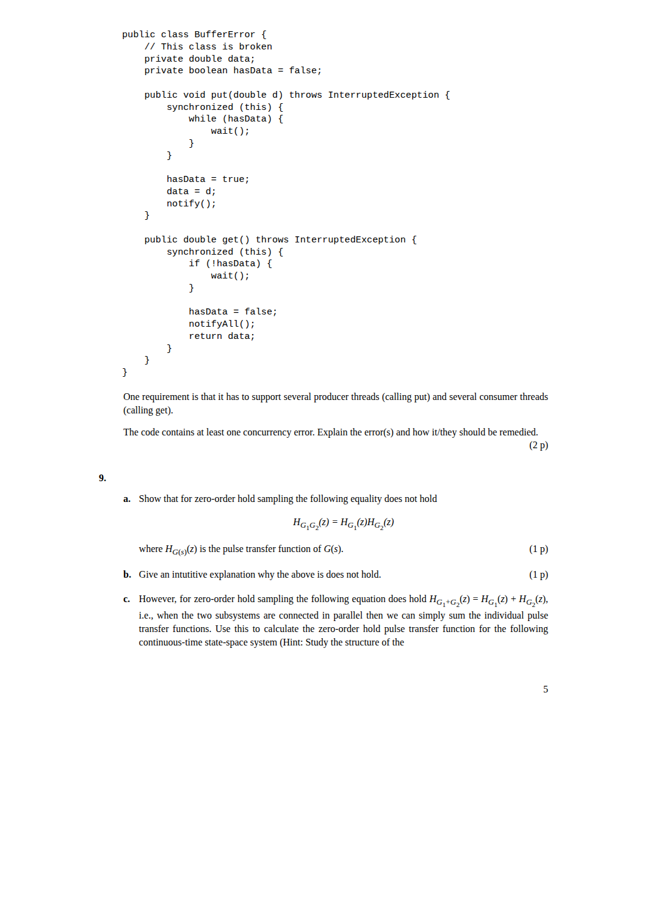public class BufferError {
    // This class is broken
    private double data;
    private boolean hasData = false;

    public void put(double d) throws InterruptedException {
        synchronized (this) {
            while (hasData) {
                wait();
            }
        }

        hasData = true;
        data = d;
        notify();
    }

    public double get() throws InterruptedException {
        synchronized (this) {
            if (!hasData) {
                wait();
            }

            hasData = false;
            notifyAll();
            return data;
        }
    }
}
One requirement is that it has to support several producer threads (calling put) and several consumer threads (calling get).
The code contains at least one concurrency error. Explain the error(s) and how it/they should be remedied. (2 p)
9.
Show that for zero-order hold sampling the following equality does not hold
HG1G2(z) = HG1(z)HG2(z)
where HG(s)(z) is the pulse transfer function of G(s). (1 p)
Give an intutitive explanation why the above is does not hold. (1 p)
However, for zero-order hold sampling the following equation does hold HG1+G2(z) = HG1(z) + HG2(z), i.e., when the two subsystems are connected in parallel then we can simply sum the individual pulse transfer functions. Use this to calculate the zero-order hold pulse transfer function for the following continuous-time state-space system (Hint: Study the structure of the
5